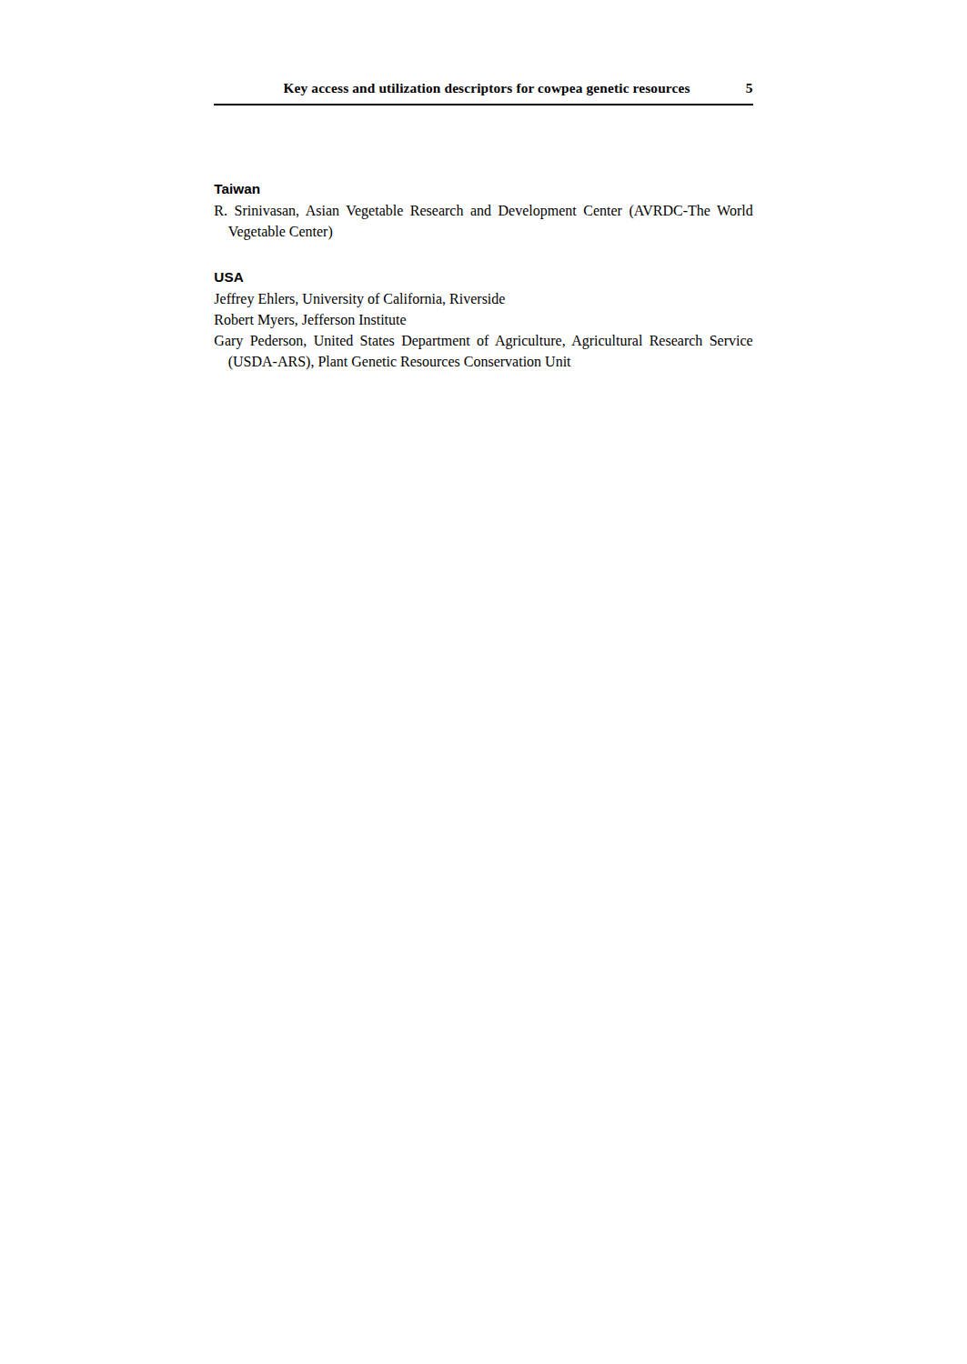Key access and utilization descriptors for cowpea genetic resources 5
Taiwan
R. Srinivasan, Asian Vegetable Research and Development Center (AVRDC-The World Vegetable Center)
USA
Jeffrey Ehlers, University of California, Riverside
Robert Myers, Jefferson Institute
Gary Pederson, United States Department of Agriculture, Agricultural Research Service (USDA-ARS), Plant Genetic Resources Conservation Unit